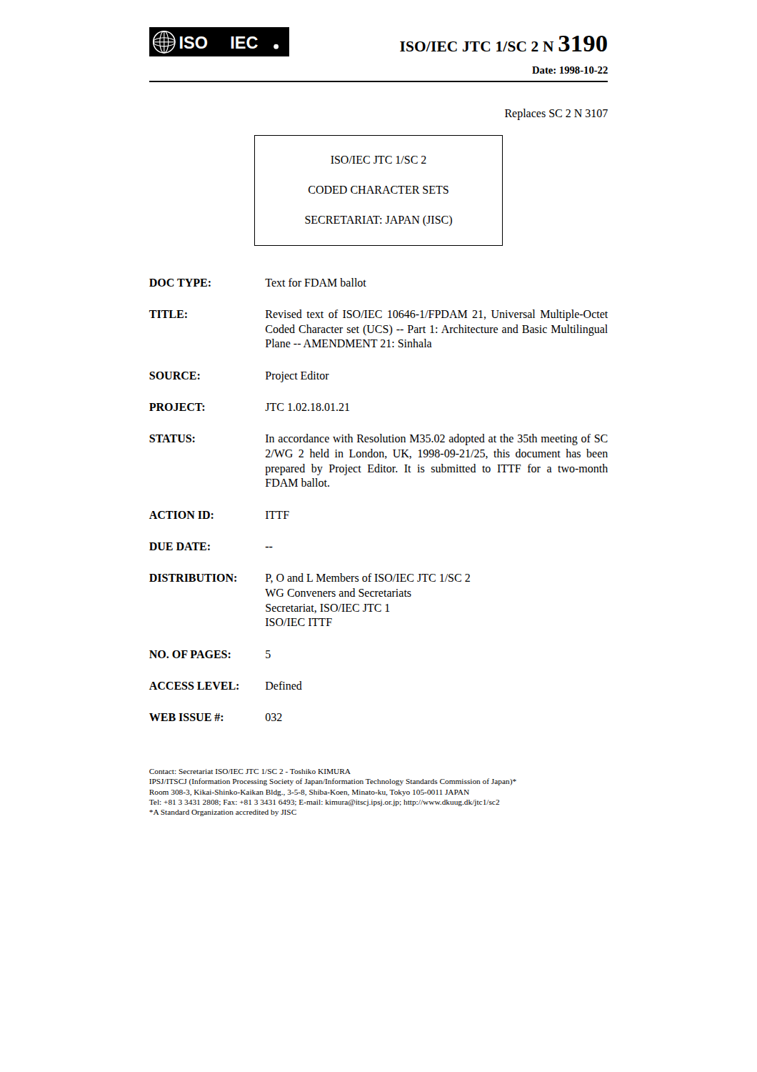ISO IEC
ISO/IEC JTC 1/SC 2 N 3190
Date: 1998-10-22
Replaces SC 2 N 3107
ISO/IEC JTC 1/SC 2
CODED CHARACTER SETS
SECRETARIAT: JAPAN (JISC)
| DOC TYPE: | Text for FDAM ballot |
| TITLE: | Revised text of ISO/IEC 10646-1/FPDAM 21, Universal Multiple-Octet Coded Character set (UCS) -- Part 1: Architecture and Basic Multilingual Plane -- AMENDMENT 21: Sinhala |
| SOURCE: | Project Editor |
| PROJECT: | JTC 1.02.18.01.21 |
| STATUS: | In accordance with Resolution M35.02 adopted at the 35th meeting of SC 2/WG 2 held in London, UK, 1998-09-21/25, this document has been prepared by Project Editor. It is submitted to ITTF for a two-month FDAM ballot. |
| ACTION ID: | ITTF |
| DUE DATE: | -- |
| DISTRIBUTION: | P, O and L Members of ISO/IEC JTC 1/SC 2 WG Conveners and Secretariats Secretariat, ISO/IEC JTC 1 ISO/IEC ITTF |
| NO. OF PAGES: | 5 |
| ACCESS LEVEL: | Defined |
| WEB ISSUE #: | 032 |
Contact: Secretariat ISO/IEC JTC 1/SC 2 - Toshiko KIMURA
IPSJ/ITSCJ (Information Processing Society of Japan/Information Technology Standards Commission of Japan)*
Room 308-3, Kikai-Shinko-Kaikan Bldg., 3-5-8, Shiba-Koen, Minato-ku, Tokyo 105-0011 JAPAN
Tel: +81 3 3431 2808; Fax: +81 3 3431 6493; E-mail: kimura@itscj.ipsj.or.jp; http://www.dkuug.dk/jtc1/sc2
*A Standard Organization accredited by JISC